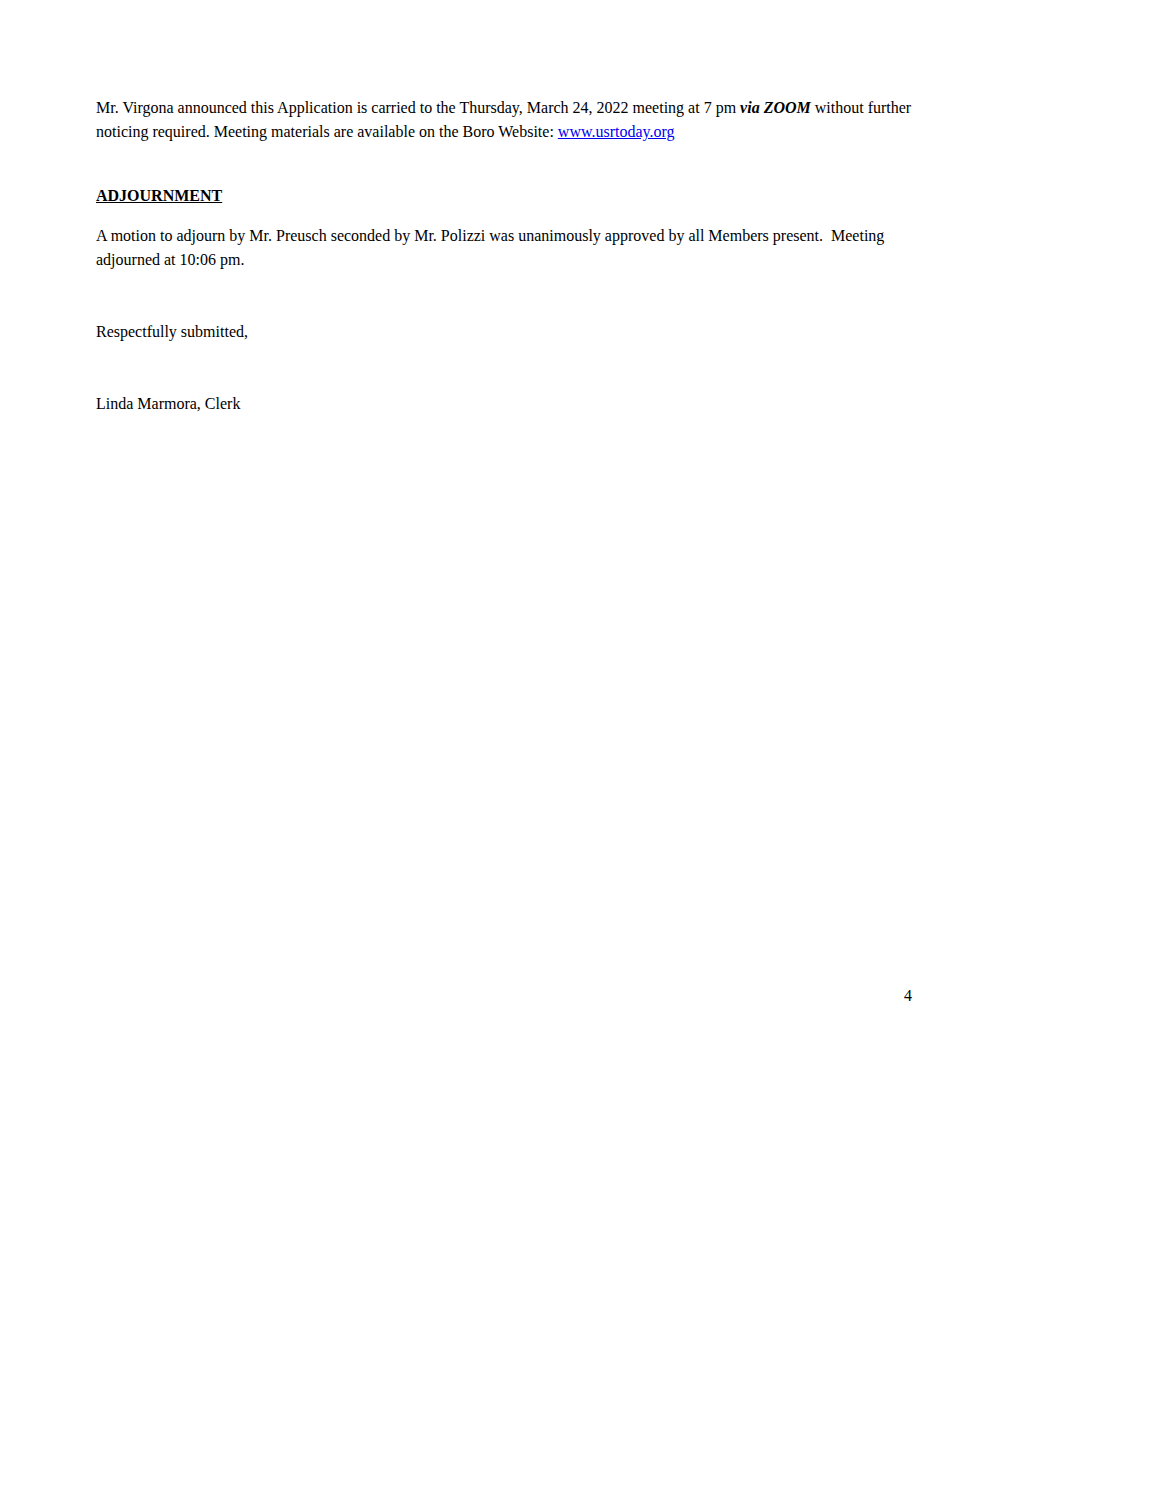Mr. Virgona announced this Application is carried to the Thursday, March 24, 2022 meeting at 7 pm via ZOOM without further noticing required. Meeting materials are available on the Boro Website: www.usrtoday.org
ADJOURNMENT
A motion to adjourn by Mr. Preusch seconded by Mr. Polizzi was unanimously approved by all Members present. Meeting adjourned at 10:06 pm.
Respectfully submitted,
Linda Marmora, Clerk
4